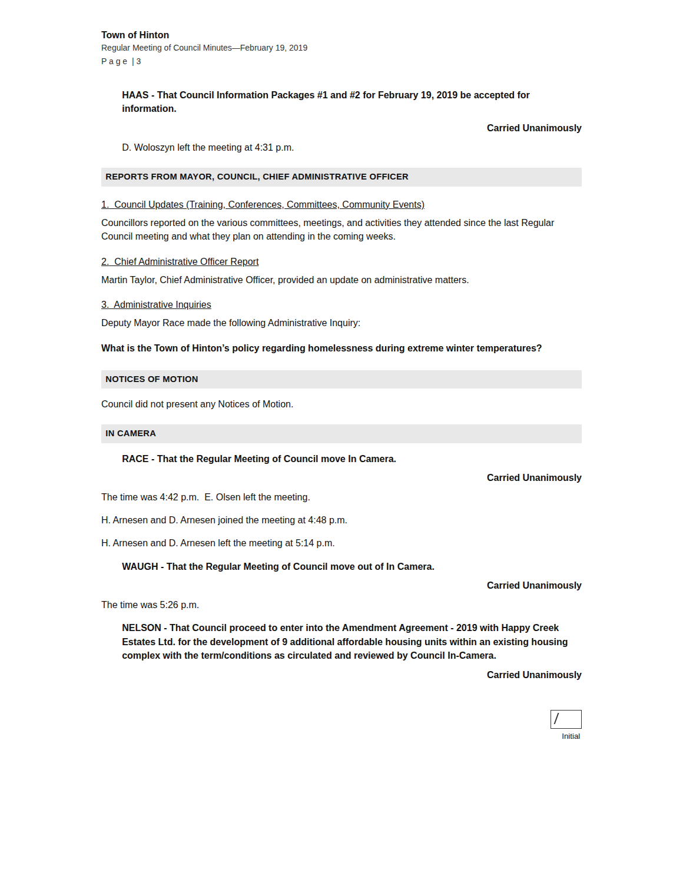Town of Hinton
Regular Meeting of Council Minutes—February 19, 2019
P a g e | 3
HAAS - That Council Information Packages #1 and #2 for February 19, 2019 be accepted for information.
Carried Unanimously
D. Woloszyn left the meeting at 4:31 p.m.
REPORTS FROM MAYOR, COUNCIL, CHIEF ADMINISTRATIVE OFFICER
1. Council Updates (Training, Conferences, Committees, Community Events)
Councillors reported on the various committees, meetings, and activities they attended since the last Regular Council meeting and what they plan on attending in the coming weeks.
2. Chief Administrative Officer Report
Martin Taylor, Chief Administrative Officer, provided an update on administrative matters.
3. Administrative Inquiries
Deputy Mayor Race made the following Administrative Inquiry:
What is the Town of Hinton’s policy regarding homelessness during extreme winter temperatures?
NOTICES OF MOTION
Council did not present any Notices of Motion.
IN CAMERA
RACE - That the Regular Meeting of Council move In Camera.
Carried Unanimously
The time was 4:42 p.m. E. Olsen left the meeting.
H. Arnesen and D. Arnesen joined the meeting at 4:48 p.m.
H. Arnesen and D. Arnesen left the meeting at 5:14 p.m.
WAUGH - That the Regular Meeting of Council move out of In Camera.
Carried Unanimously
The time was 5:26 p.m.
NELSON - That Council proceed to enter into the Amendment Agreement - 2019 with Happy Creek Estates Ltd. for the development of 9 additional affordable housing units within an existing housing complex with the term/conditions as circulated and reviewed by Council In-Camera.
Carried Unanimously
Initial